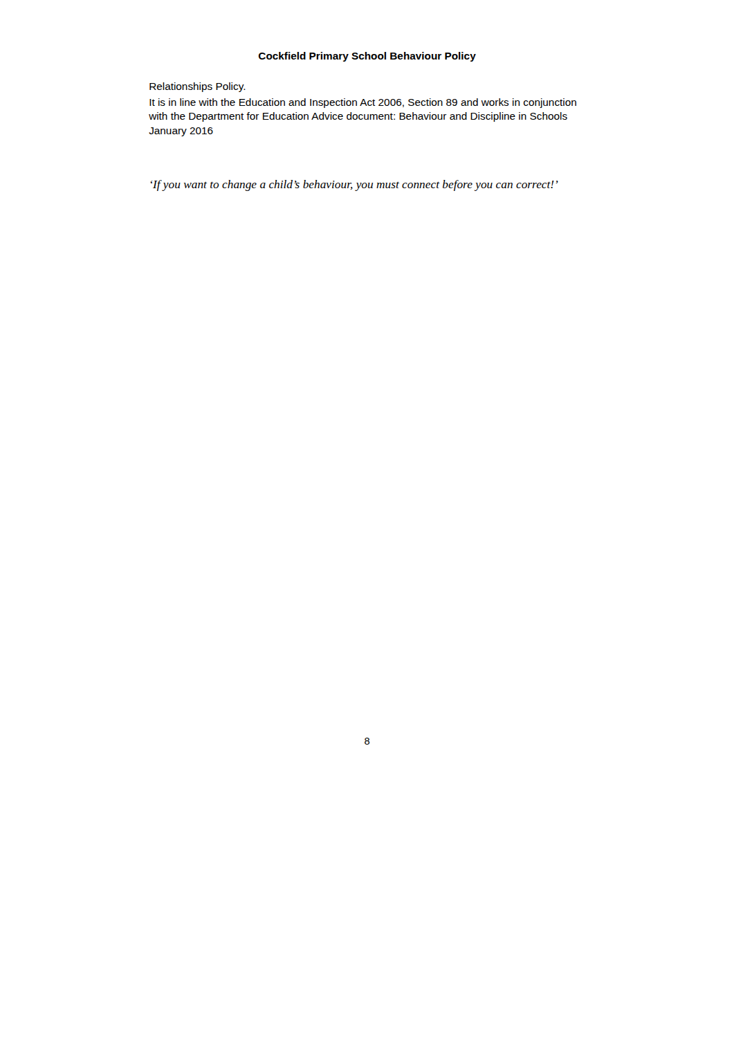Cockfield Primary School Behaviour Policy
Relationships Policy.
It is in line with the Education and Inspection Act 2006, Section 89 and works in conjunction with the Department for Education Advice document: Behaviour and Discipline in Schools January 2016
‘If you want to change a child’s behaviour, you must connect before you can correct!’
8